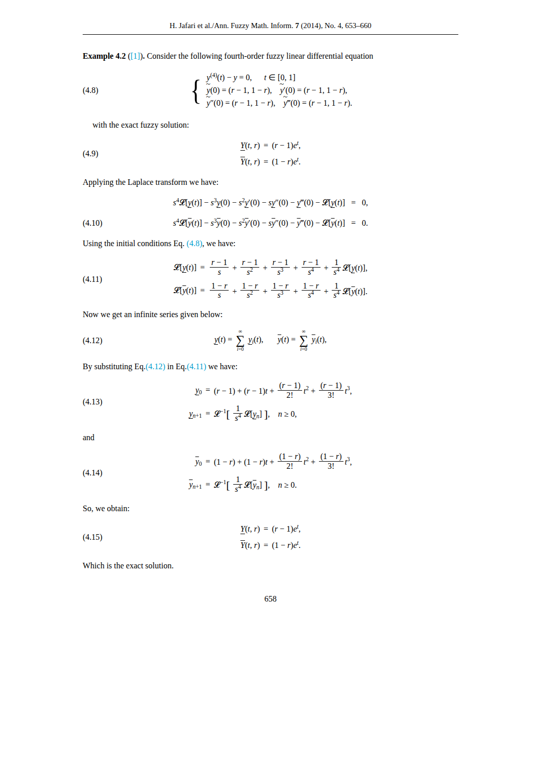H. Jafari et al./Ann. Fuzzy Math. Inform. 7 (2014), No. 4, 653–660
Example 4.2 ([1]). Consider the following fourth-order fuzzy linear differential equation
(4.8)
{
y(4)(t) − y = 0, t ∈ [0, 1]
y(0) = (r − 1, 1 − r), y′(0) = (r − 1, 1 − r),
y″(0) = (r − 1, 1 − r), y‴(0) = (r − 1, 1 − r).
with the exact fuzzy solution:
(4.9)
Y(t, r)=(r − 1)et, Y(t, r)=(1 − r)et.
Applying the Laplace transform we have:
s4𝓛[y(t)] − s3y(0) − s2y′(0) − sy″(0) − y‴(0) − 𝓛[y(t)] = 0,
(4.10)
s4𝓛[y(t)] − s3y(0) − s2y′(0) − sy″(0) − y‴(0) − 𝓛[y(t)] = 0.
Using the initial conditions Eq. (4.8), we have:
(4.11)
𝓛[y(t)]= r − 1 s + r − 1 s2 + r − 1 s3 + r − 1 s4 + 1 s4 𝓛[y(t)], 𝓛[y(t)]= 1 − r s + 1 − r s2 + 1 − r s3 + 1 − r s4 + 1 s4 𝓛[y(t)].
Now we get an infinite series given below:
(4.12)
y(t) = ∞∑i=0 yi(t), y(t) = ∞∑i=0 yi(t),
By substituting Eq.(4.12) in Eq.(4.11) we have:
(4.13)
y0= (r − 1) + (r − 1)t + (r − 1) 2!t2 + (r − 1) 3!t3, yn+1= 𝓛−1[ 1 s4 𝓛[yn] ], n ≥ 0,
and
(4.14)
y0= (1 − r) + (1 − r)t + (1 − r) 2!t2 + (1 − r) 3!t3, yn+1= 𝓛−1[ 1 s4 𝓛[yn] ], n ≥ 0.
So, we obtain:
(4.15)
Y(t, r)=(r − 1)et, Y(t, r)=(1 − r)et.
Which is the exact solution.
658